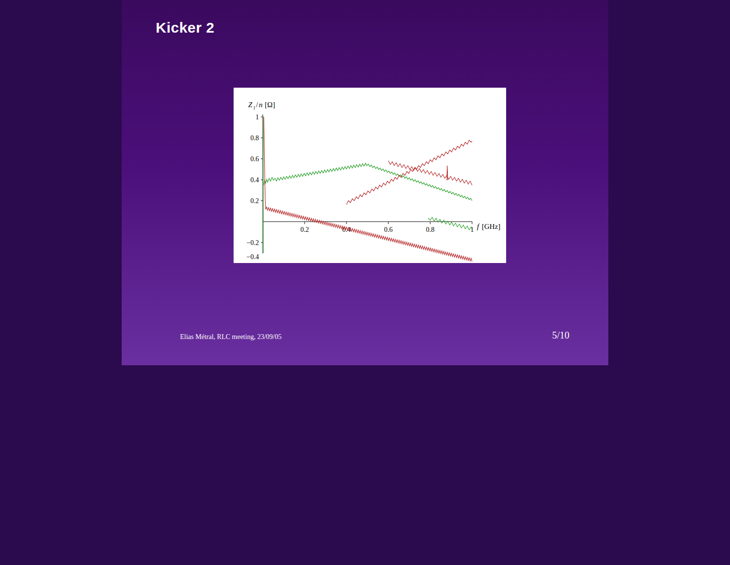Kicker 2
Z l / n [Ω] f [GHz] 1 0.8 0.6 0.4 0.2 −0.2 −0.4 0.2 0.4 0.6 0.8 1
Elias Métral, RLC meeting, 23/09/05
5/10